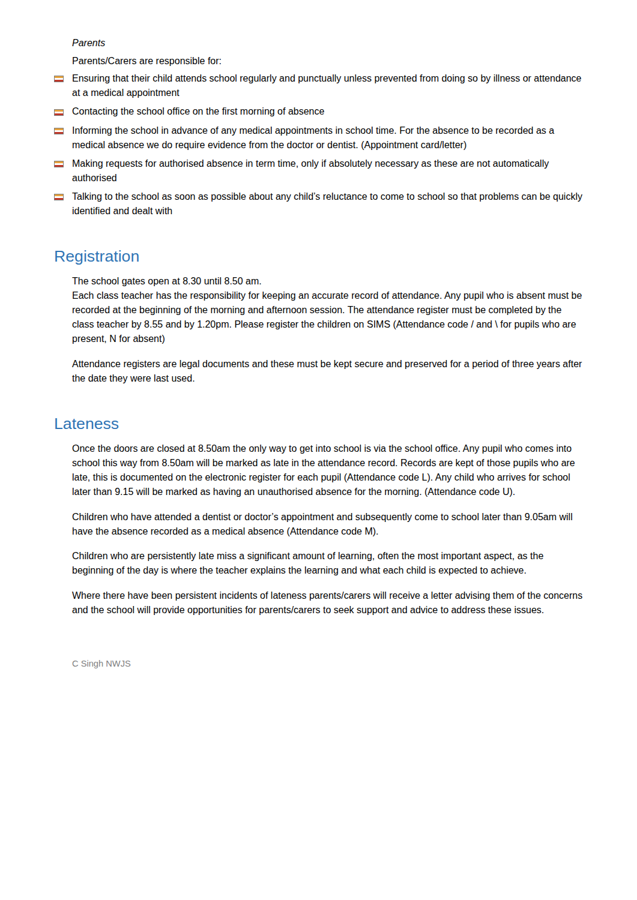Parents
Parents/Carers are responsible for:
Ensuring that their child attends school regularly and punctually unless prevented from doing so by illness or attendance at a medical appointment
Contacting the school office on the first morning of absence
Informing the school in advance of any medical appointments in school time. For the absence to be recorded as a medical absence we do require evidence from the doctor or dentist. (Appointment card/letter)
Making requests for authorised absence in term time, only if absolutely necessary as these are not automatically authorised
Talking to the school as soon as possible about any child’s reluctance to come to school so that problems can be quickly identified and dealt with
Registration
The school gates open at 8.30 until 8.50 am.
Each class teacher has the responsibility for keeping an accurate record of attendance. Any pupil who is absent must be recorded at the beginning of the morning and afternoon session. The attendance register must be completed by the class teacher by 8.55 and by 1.20pm. Please register the children on SIMS (Attendance code / and \ for pupils who are present, N for absent)
Attendance registers are legal documents and these must be kept secure and preserved for a period of three years after the date they were last used.
Lateness
Once the doors are closed at 8.50am the only way to get into school is via the school office. Any pupil who comes into school this way from 8.50am will be marked as late in the attendance record. Records are kept of those pupils who are late, this is documented on the electronic register for each pupil (Attendance code L). Any child who arrives for school later than 9.15 will be marked as having an unauthorised absence for the morning. (Attendance code U).
Children who have attended a dentist or doctor’s appointment and subsequently come to school later than 9.05am will have the absence recorded as a medical absence (Attendance code M).
Children who are persistently late miss a significant amount of learning, often the most important aspect, as the beginning of the day is where the teacher explains the learning and what each child is expected to achieve.
Where there have been persistent incidents of lateness parents/carers will receive a letter advising them of the concerns and the school will provide opportunities for parents/carers to seek support and advice to address these issues.
C Singh NWJS